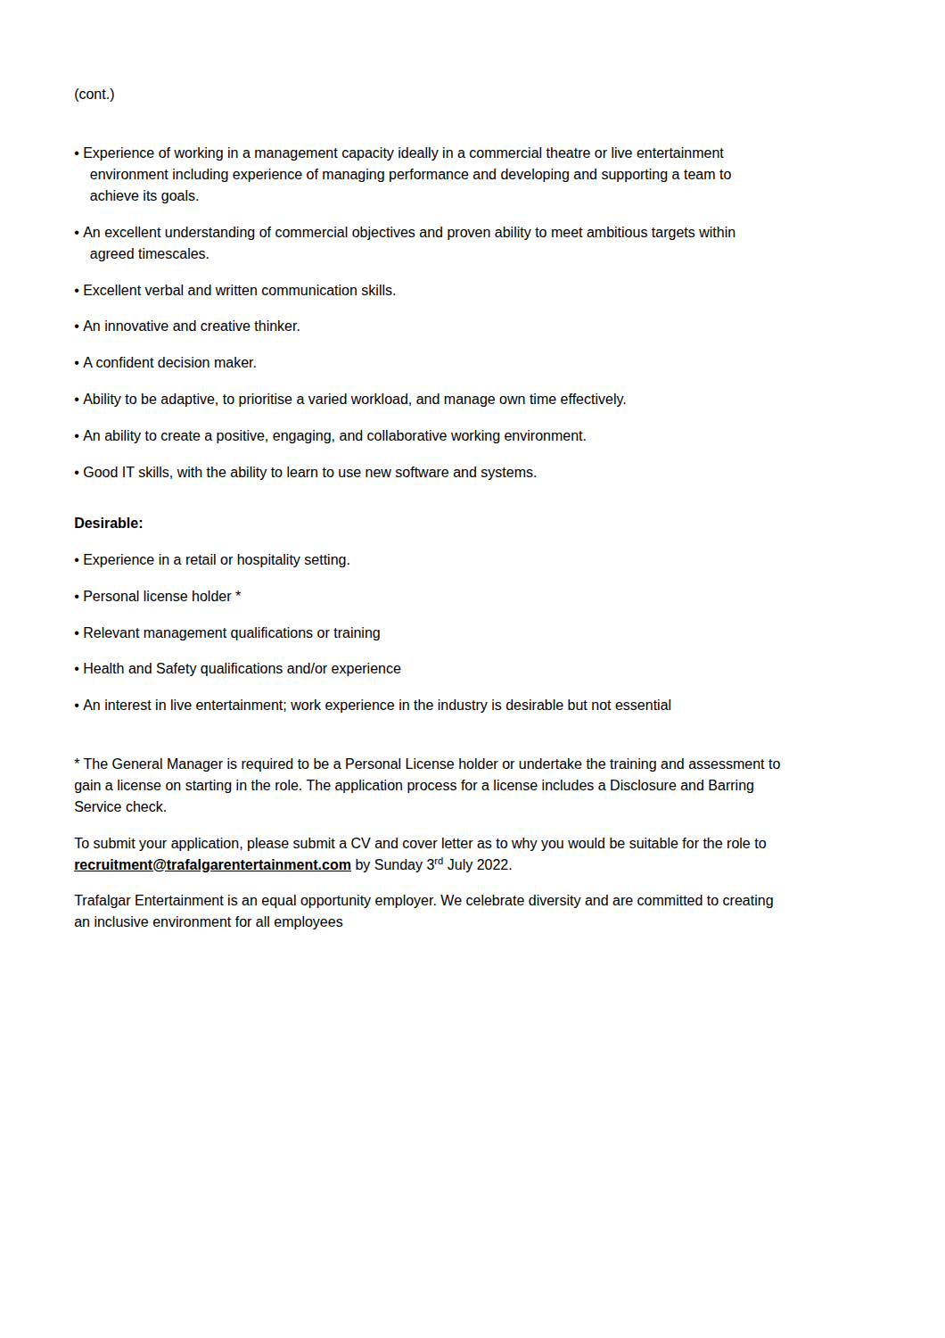(cont.)
Experience of working in a management capacity ideally in a commercial theatre or live entertainment environment including experience of managing performance and developing and supporting a team to achieve its goals.
An excellent understanding of commercial objectives and proven ability to meet ambitious targets within agreed timescales.
Excellent verbal and written communication skills.
An innovative and creative thinker.
A confident decision maker.
Ability to be adaptive, to prioritise a varied workload, and manage own time effectively.
An ability to create a positive, engaging, and collaborative working environment.
Good IT skills, with the ability to learn to use new software and systems.
Desirable:
Experience in a retail or hospitality setting.
Personal license holder *
Relevant management qualifications or training
Health and Safety qualifications and/or experience
An interest in live entertainment; work experience in the industry is desirable but not essential
* The General Manager is required to be a Personal License holder or undertake the training and assessment to gain a license on starting in the role. The application process for a license includes a Disclosure and Barring Service check.
To submit your application, please submit a CV and cover letter as to why you would be suitable for the role to recruitment@trafalgarentertainment.com by Sunday 3rd July 2022.
Trafalgar Entertainment is an equal opportunity employer. We celebrate diversity and are committed to creating an inclusive environment for all employees